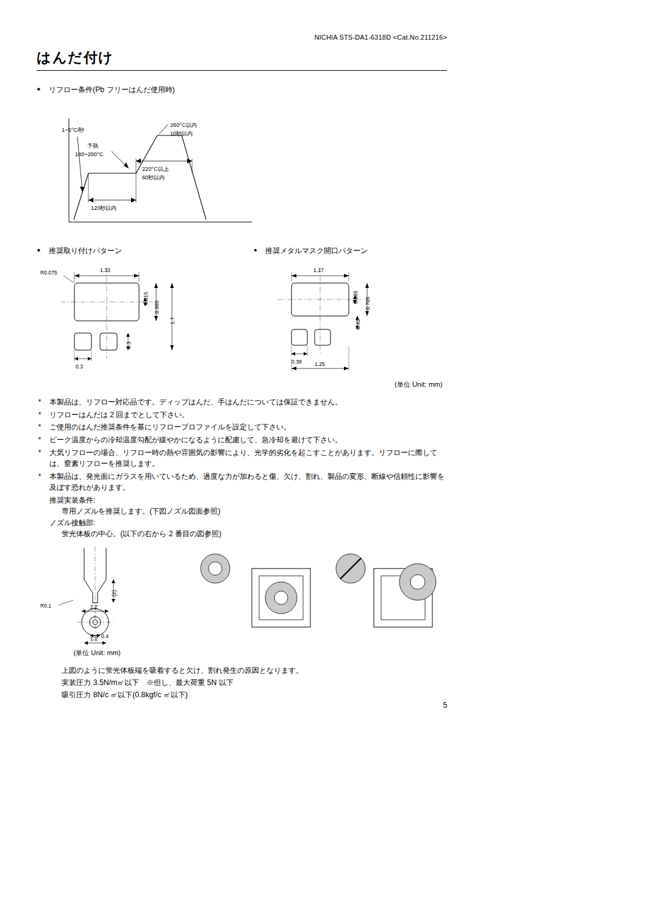NICHIA STS-DA1-6318D <Cat.No.211216>
はんだ付け
リフロー条件(Pb フリーはんだ使用時)
1~5°C/秒 予熱 180~200°C 260°C以内 10秒以内 220°C以上 60秒以内 120秒以内
推奨取り付けパターン
R0.075 1.33 0.015 0.865 1.7 0.3 0.3
推奨メタルマスク開口パターン
1.17 0.065 0.705 0.42 0.38 1.25
(単位 Unit: mm)
本製品は、リフロー対応品です。ディップはんだ、手はんだについては保証できません。
リフローはんだは 2 回までとして下さい。
ご使用のはんだ推奨条件を基にリフロープロファイルを設定して下さい。
ピーク温度からの冷却温度勾配が緩やかになるように配慮して、急冷却を避けて下さい。
大気リフローの場合、リフロー時の熱や雰囲気の影響により、光学的劣化を起こすことがあります。リフローに際しては、窒素リフローを推奨します。
本製品は、発光面にガラスを用いているため、過度な力が加わると傷、欠け、割れ、製品の変形、断線や信頼性に影響を及ぼす恐れがあります。
推奨実装条件:
専用ノズルを推奨します。(下図ノズル図面参照)
ノズル接触部:
蛍光体板の中心。(以下の右から 2 番目の図参照)
(2) R0.1 2.2 0.4 1.2
(単位 Unit: mm)
上図のように蛍光体板端を吸着すると欠け、割れ発生の原因となります。
実装圧力 3.5N/m㎡以下　※但し、最大荷重 5N 以下
吸引圧力 8N/c ㎡以下(0.8kgf/c ㎡以下)
5